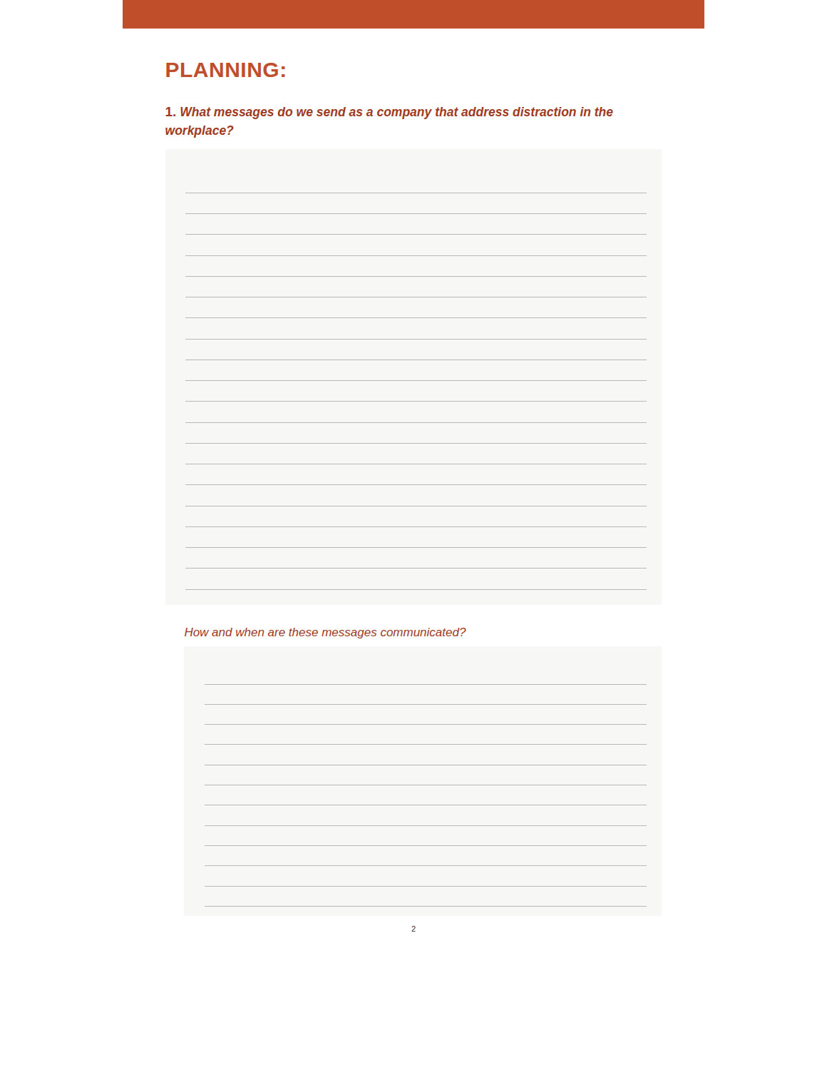Planning:
1. What messages do we send as a company that address distraction in the workplace?
How and when are these messages communicated?
2